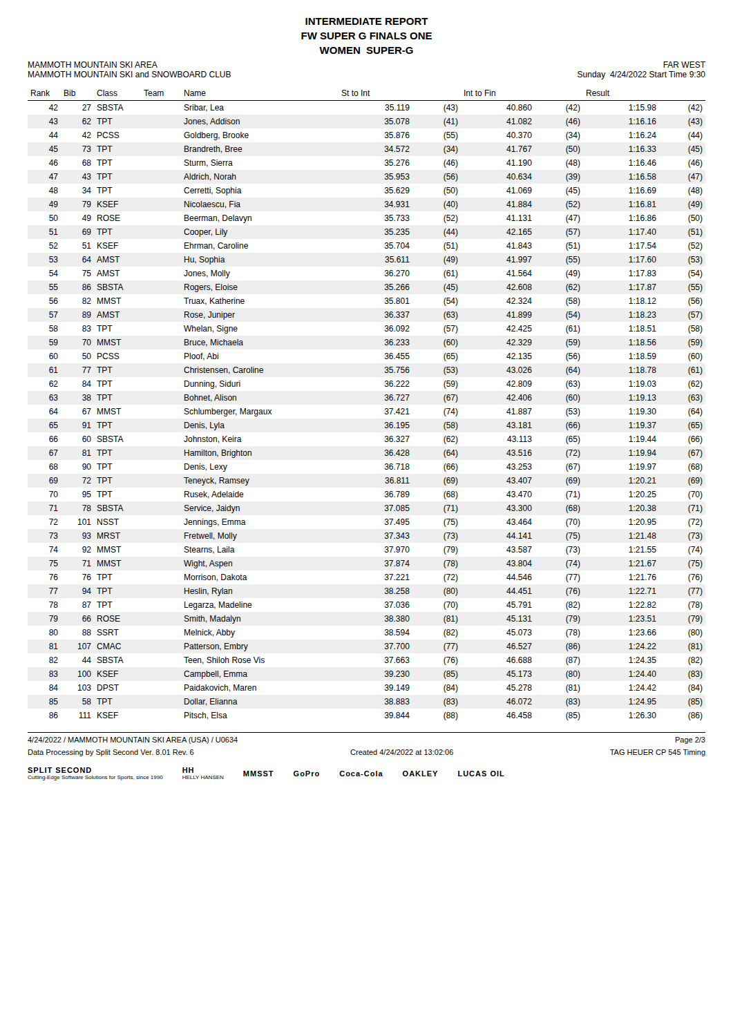INTERMEDIATE REPORT
FW SUPER G FINALS ONE
WOMEN SUPER-G
MAMMOTH MOUNTAIN SKI AREA
MAMMOTH MOUNTAIN SKI and SNOWBOARD CLUB
FAR WEST
Sunday 4/24/2022 Start Time 9:30
| Rank | Bib | Class | Team | Name | St to Int | Int to Fin | Result |
| --- | --- | --- | --- | --- | --- | --- | --- |
| 42 | 27 | SBSTA | | Sribar, Lea | 35.119 | (43) | 40.860 | (42) | 1:15.98 | (42) |
| 43 | 62 | TPT | | Jones, Addison | 35.078 | (41) | 41.082 | (46) | 1:16.16 | (43) |
| 44 | 42 | PCSS | | Goldberg, Brooke | 35.876 | (55) | 40.370 | (34) | 1:16.24 | (44) |
| 45 | 73 | TPT | | Brandreth, Bree | 34.572 | (34) | 41.767 | (50) | 1:16.33 | (45) |
| 46 | 68 | TPT | | Sturm, Sierra | 35.276 | (46) | 41.190 | (48) | 1:16.46 | (46) |
| 47 | 43 | TPT | | Aldrich, Norah | 35.953 | (56) | 40.634 | (39) | 1:16.58 | (47) |
| 48 | 34 | TPT | | Cerretti, Sophia | 35.629 | (50) | 41.069 | (45) | 1:16.69 | (48) |
| 49 | 79 | KSEF | | Nicolaescu, Fia | 34.931 | (40) | 41.884 | (52) | 1:16.81 | (49) |
| 50 | 49 | ROSE | | Beerman, Delavyn | 35.733 | (52) | 41.131 | (47) | 1:16.86 | (50) |
| 51 | 69 | TPT | | Cooper, Lily | 35.235 | (44) | 42.165 | (57) | 1:17.40 | (51) |
| 52 | 51 | KSEF | | Ehrman, Caroline | 35.704 | (51) | 41.843 | (51) | 1:17.54 | (52) |
| 53 | 64 | AMST | | Hu, Sophia | 35.611 | (49) | 41.997 | (55) | 1:17.60 | (53) |
| 54 | 75 | AMST | | Jones, Molly | 36.270 | (61) | 41.564 | (49) | 1:17.83 | (54) |
| 55 | 86 | SBSTA | | Rogers, Eloise | 35.266 | (45) | 42.608 | (62) | 1:17.87 | (55) |
| 56 | 82 | MMST | | Truax, Katherine | 35.801 | (54) | 42.324 | (58) | 1:18.12 | (56) |
| 57 | 89 | AMST | | Rose, Juniper | 36.337 | (63) | 41.899 | (54) | 1:18.23 | (57) |
| 58 | 83 | TPT | | Whelan, Signe | 36.092 | (57) | 42.425 | (61) | 1:18.51 | (58) |
| 59 | 70 | MMST | | Bruce, Michaela | 36.233 | (60) | 42.329 | (59) | 1:18.56 | (59) |
| 60 | 50 | PCSS | | Ploof, Abi | 36.455 | (65) | 42.135 | (56) | 1:18.59 | (60) |
| 61 | 77 | TPT | | Christensen, Caroline | 35.756 | (53) | 43.026 | (64) | 1:18.78 | (61) |
| 62 | 84 | TPT | | Dunning, Siduri | 36.222 | (59) | 42.809 | (63) | 1:19.03 | (62) |
| 63 | 38 | TPT | | Bohnet, Alison | 36.727 | (67) | 42.406 | (60) | 1:19.13 | (63) |
| 64 | 67 | MMST | | Schlumberger, Margaux | 37.421 | (74) | 41.887 | (53) | 1:19.30 | (64) |
| 65 | 91 | TPT | | Denis, Lyla | 36.195 | (58) | 43.181 | (66) | 1:19.37 | (65) |
| 66 | 60 | SBSTA | | Johnston, Keira | 36.327 | (62) | 43.113 | (65) | 1:19.44 | (66) |
| 67 | 81 | TPT | | Hamilton, Brighton | 36.428 | (64) | 43.516 | (72) | 1:19.94 | (67) |
| 68 | 90 | TPT | | Denis, Lexy | 36.718 | (66) | 43.253 | (67) | 1:19.97 | (68) |
| 69 | 72 | TPT | | Teneyck, Ramsey | 36.811 | (69) | 43.407 | (69) | 1:20.21 | (69) |
| 70 | 95 | TPT | | Rusek, Adelaide | 36.789 | (68) | 43.470 | (71) | 1:20.25 | (70) |
| 71 | 78 | SBSTA | | Service, Jaidyn | 37.085 | (71) | 43.300 | (68) | 1:20.38 | (71) |
| 72 | 101 | NSST | | Jennings, Emma | 37.495 | (75) | 43.464 | (70) | 1:20.95 | (72) |
| 73 | 93 | MRST | | Fretwell, Molly | 37.343 | (73) | 44.141 | (75) | 1:21.48 | (73) |
| 74 | 92 | MMST | | Stearns, Laila | 37.970 | (79) | 43.587 | (73) | 1:21.55 | (74) |
| 75 | 71 | MMST | | Wight, Aspen | 37.874 | (78) | 43.804 | (74) | 1:21.67 | (75) |
| 76 | 76 | TPT | | Morrison, Dakota | 37.221 | (72) | 44.546 | (77) | 1:21.76 | (76) |
| 77 | 94 | TPT | | Heslin, Rylan | 38.258 | (80) | 44.451 | (76) | 1:22.71 | (77) |
| 78 | 87 | TPT | | Legarza, Madeline | 37.036 | (70) | 45.791 | (82) | 1:22.82 | (78) |
| 79 | 66 | ROSE | | Smith, Madalyn | 38.380 | (81) | 45.131 | (79) | 1:23.51 | (79) |
| 80 | 88 | SSRT | | Melnick, Abby | 38.594 | (82) | 45.073 | (78) | 1:23.66 | (80) |
| 81 | 107 | CMAC | | Patterson, Embry | 37.700 | (77) | 46.527 | (86) | 1:24.22 | (81) |
| 82 | 44 | SBSTA | | Teen, Shiloh Rose Vis | 37.663 | (76) | 46.688 | (87) | 1:24.35 | (82) |
| 83 | 100 | KSEF | | Campbell, Emma | 39.230 | (85) | 45.173 | (80) | 1:24.40 | (83) |
| 84 | 103 | DPST | | Paidakovich, Maren | 39.149 | (84) | 45.278 | (81) | 1:24.42 | (84) |
| 85 | 58 | TPT | | Dollar, Elianna | 38.883 | (83) | 46.072 | (83) | 1:24.95 | (85) |
| 86 | 111 | KSEF | | Pitsch, Elsa | 39.844 | (88) | 46.458 | (85) | 1:26.30 | (86) |
4/24/2022 / MAMMOTH MOUNTAIN SKI AREA (USA) / U0634
Page 2/3
Data Processing by Split Second Ver. 8.01 Rev. 6
Created 4/24/2022 at 13:02:06
TAG HEUER CP 545 Timing
SPLIT SECONDCutting-Edge Software Solutions for Sports, since 1990
HHHELLY HANSEN
MMSST
GoPro
Coca-Cola
OAKLEY
LUCAS OIL